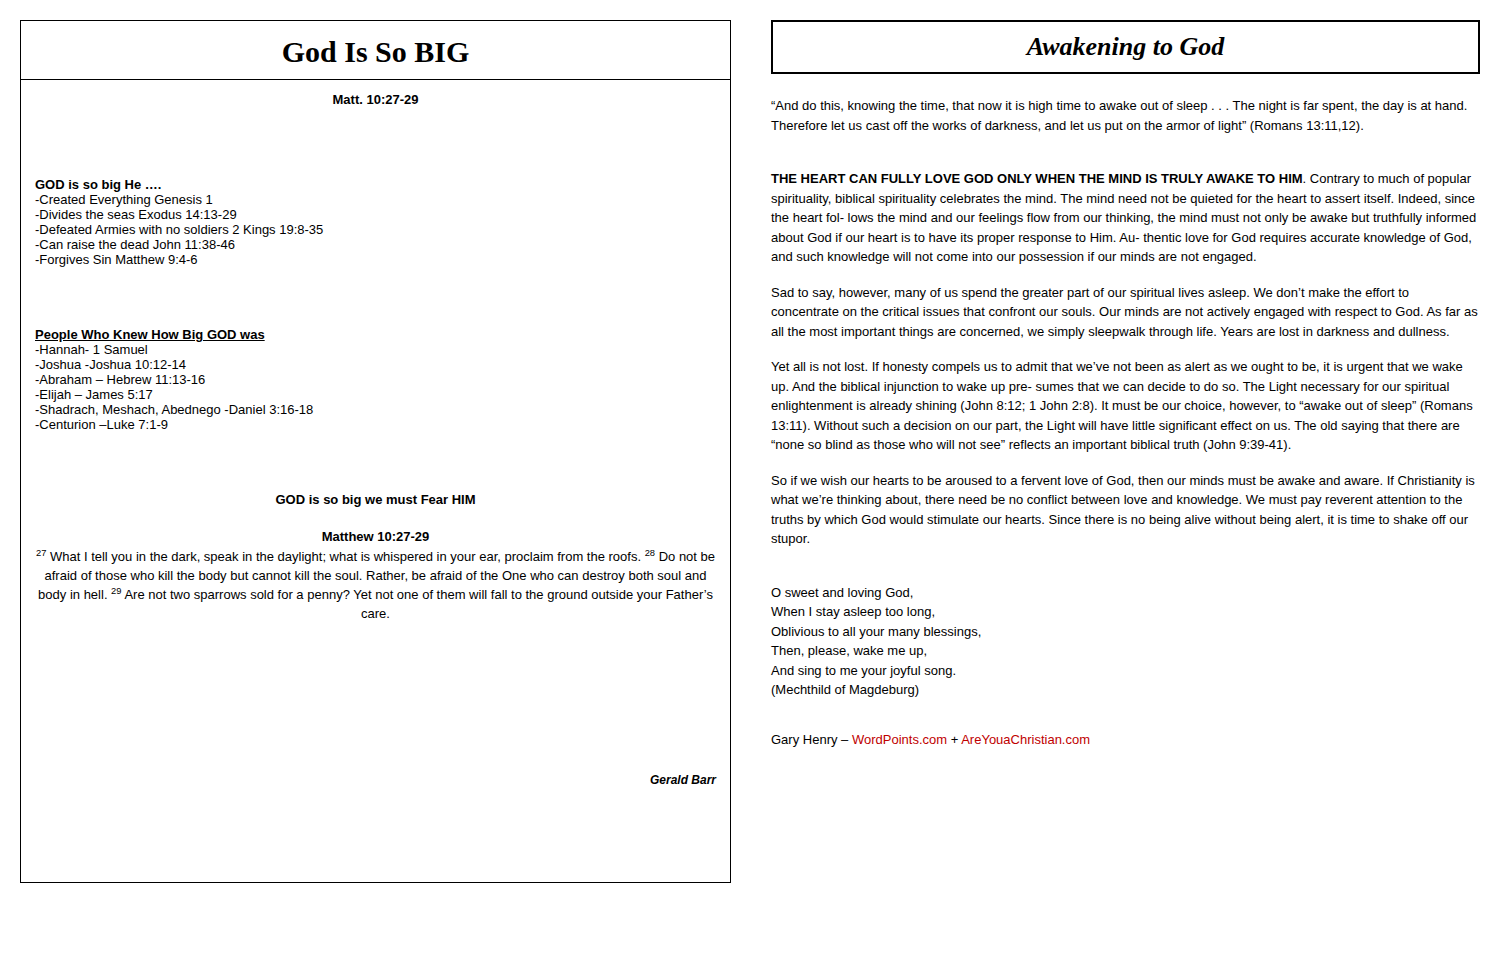God Is So BIG
Matt. 10:27-29
GOD is so big He ….
-Created Everything Genesis 1
-Divides the seas Exodus 14:13-29
-Defeated Armies with no soldiers 2 Kings 19:8-35
-Can raise the dead John 11:38-46
-Forgives Sin Matthew 9:4-6
People Who Knew How Big GOD was
-Hannah- 1 Samuel
-Joshua -Joshua 10:12-14
-Abraham – Hebrew 11:13-16
-Elijah – James 5:17
-Shadrach, Meshach, Abednego -Daniel 3:16-18
-Centurion –Luke 7:1-9
GOD is so big we must Fear HIM
Matthew 10:27-29
27 What I tell you in the dark, speak in the daylight; what is whispered in your ear, proclaim from the roofs. 28 Do not be afraid of those who kill the body but cannot kill the soul. Rather, be afraid of the One who can destroy both soul and body in hell. 29 Are not two sparrows sold for a penny? Yet not one of them will fall to the ground outside your Father’s care.
Gerald Barr
Awakening to God
“And do this, knowing the time, that now it is high time to awake out of sleep . . . The night is far spent, the day is at hand. Therefore let us cast off the works of darkness, and let us put on the armor of light” (Romans 13:11,12).
THE HEART CAN FULLY LOVE GOD ONLY WHEN THE MIND IS TRULY AWAKE TO HIM. Contrary to much of popular spirituality, biblical spirituality celebrates the mind. The mind need not be quieted for the heart to assert itself. Indeed, since the heart fol- lows the mind and our feelings flow from our thinking, the mind must not only be awake but truthfully informed about God if our heart is to have its proper response to Him. Au- thentic love for God requires accurate knowledge of God, and such knowledge will not come into our possession if our minds are not engaged.
Sad to say, however, many of us spend the greater part of our spiritual lives asleep. We don’t make the effort to concentrate on the critical issues that confront our souls. Our minds are not actively engaged with respect to God. As far as all the most important things are concerned, we simply sleepwalk through life. Years are lost in darkness and dullness.
Yet all is not lost. If honesty compels us to admit that we’ve not been as alert as we ought to be, it is urgent that we wake up. And the biblical injunction to wake up pre- sumes that we can decide to do so. The Light necessary for our spiritual enlightenment is already shining (John 8:12; 1 John 2:8). It must be our choice, however, to “awake out of sleep” (Romans 13:11). Without such a decision on our part, the Light will have little significant effect on us. The old saying that there are “none so blind as those who will not see” reflects an important biblical truth (John 9:39-41).
So if we wish our hearts to be aroused to a fervent love of God, then our minds must be awake and aware. If Christianity is what we’re thinking about, there need be no conflict between love and knowledge. We must pay reverent attention to the truths by which God would stimulate our hearts. Since there is no being alive without being alert, it is time to shake off our stupor.
O sweet and loving God,
When I stay asleep too long,
Oblivious to all your many blessings,
Then, please, wake me up,
And sing to me your joyful song.
(Mechthild of Magdeburg)
Gary Henry – WordPoints.com + AreYouaChristian.com